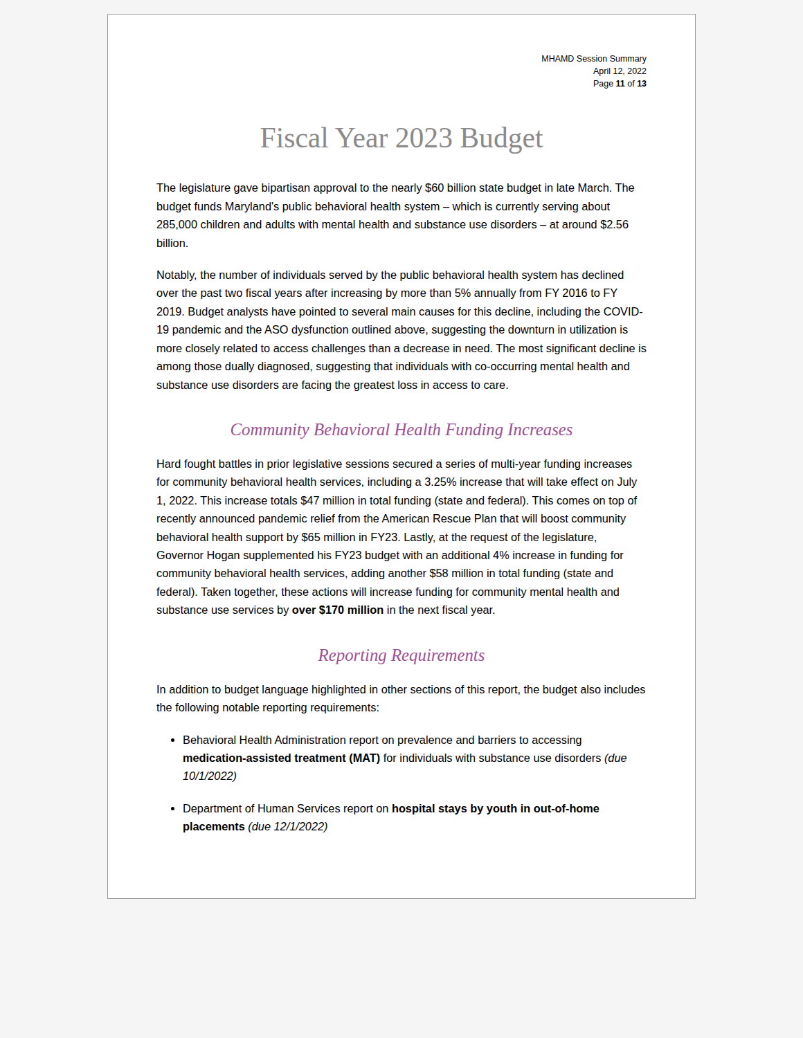MHAMD Session Summary
April 12, 2022
Page 11 of 13
Fiscal Year 2023 Budget
The legislature gave bipartisan approval to the nearly $60 billion state budget in late March. The budget funds Maryland's public behavioral health system – which is currently serving about 285,000 children and adults with mental health and substance use disorders – at around $2.56 billion.
Notably, the number of individuals served by the public behavioral health system has declined over the past two fiscal years after increasing by more than 5% annually from FY 2016 to FY 2019. Budget analysts have pointed to several main causes for this decline, including the COVID-19 pandemic and the ASO dysfunction outlined above, suggesting the downturn in utilization is more closely related to access challenges than a decrease in need. The most significant decline is among those dually diagnosed, suggesting that individuals with co-occurring mental health and substance use disorders are facing the greatest loss in access to care.
Community Behavioral Health Funding Increases
Hard fought battles in prior legislative sessions secured a series of multi-year funding increases for community behavioral health services, including a 3.25% increase that will take effect on July 1, 2022. This increase totals $47 million in total funding (state and federal). This comes on top of recently announced pandemic relief from the American Rescue Plan that will boost community behavioral health support by $65 million in FY23. Lastly, at the request of the legislature, Governor Hogan supplemented his FY23 budget with an additional 4% increase in funding for community behavioral health services, adding another $58 million in total funding (state and federal). Taken together, these actions will increase funding for community mental health and substance use services by over $170 million in the next fiscal year.
Reporting Requirements
In addition to budget language highlighted in other sections of this report, the budget also includes the following notable reporting requirements:
Behavioral Health Administration report on prevalence and barriers to accessing medication-assisted treatment (MAT) for individuals with substance use disorders (due 10/1/2022)
Department of Human Services report on hospital stays by youth in out-of-home placements (due 12/1/2022)